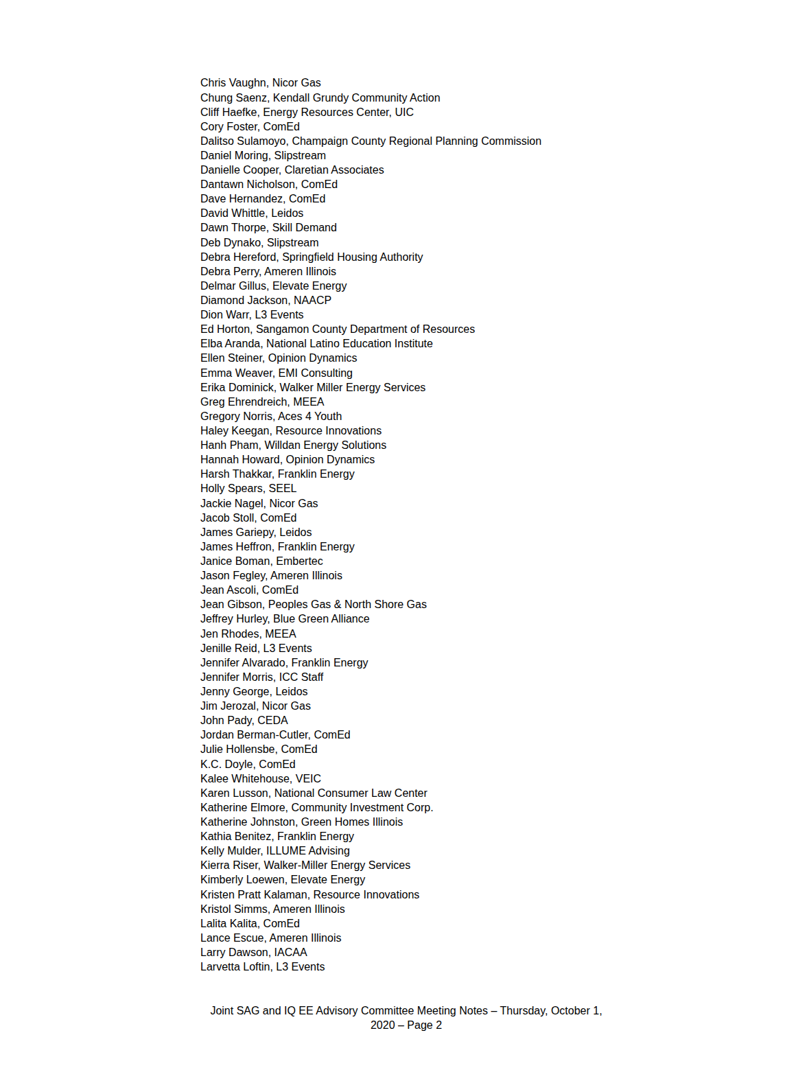Chris Vaughn, Nicor Gas
Chung Saenz, Kendall Grundy Community Action
Cliff Haefke, Energy Resources Center, UIC
Cory Foster, ComEd
Dalitso Sulamoyo, Champaign County Regional Planning Commission
Daniel Moring, Slipstream
Danielle Cooper, Claretian Associates
Dantawn Nicholson, ComEd
Dave Hernandez, ComEd
David Whittle, Leidos
Dawn Thorpe, Skill Demand
Deb Dynako, Slipstream
Debra Hereford, Springfield Housing Authority
Debra Perry, Ameren Illinois
Delmar Gillus, Elevate Energy
Diamond Jackson, NAACP
Dion Warr, L3 Events
Ed Horton, Sangamon County Department of Resources
Elba Aranda, National Latino Education Institute
Ellen Steiner, Opinion Dynamics
Emma Weaver, EMI Consulting
Erika Dominick, Walker Miller Energy Services
Greg Ehrendreich, MEEA
Gregory Norris, Aces 4 Youth
Haley Keegan, Resource Innovations
Hanh Pham, Willdan Energy Solutions
Hannah Howard, Opinion Dynamics
Harsh Thakkar, Franklin Energy
Holly Spears, SEEL
Jackie Nagel, Nicor Gas
Jacob Stoll, ComEd
James Gariepy, Leidos
James Heffron, Franklin Energy
Janice Boman, Embertec
Jason Fegley, Ameren Illinois
Jean Ascoli, ComEd
Jean Gibson, Peoples Gas & North Shore Gas
Jeffrey Hurley, Blue Green Alliance
Jen Rhodes, MEEA
Jenille Reid, L3 Events
Jennifer Alvarado, Franklin Energy
Jennifer Morris, ICC Staff
Jenny George, Leidos
Jim Jerozal, Nicor Gas
John Pady, CEDA
Jordan Berman-Cutler, ComEd
Julie Hollensbe, ComEd
K.C. Doyle, ComEd
Kalee Whitehouse, VEIC
Karen Lusson, National Consumer Law Center
Katherine Elmore, Community Investment Corp.
Katherine Johnston, Green Homes Illinois
Kathia Benitez, Franklin Energy
Kelly Mulder, ILLUME Advising
Kierra Riser, Walker-Miller Energy Services
Kimberly Loewen, Elevate Energy
Kristen Pratt Kalaman, Resource Innovations
Kristol Simms, Ameren Illinois
Lalita Kalita, ComEd
Lance Escue, Ameren Illinois
Larry Dawson, IACAA
Larvetta Loftin, L3 Events
Joint SAG and IQ EE Advisory Committee Meeting Notes – Thursday, October 1, 2020 – Page 2